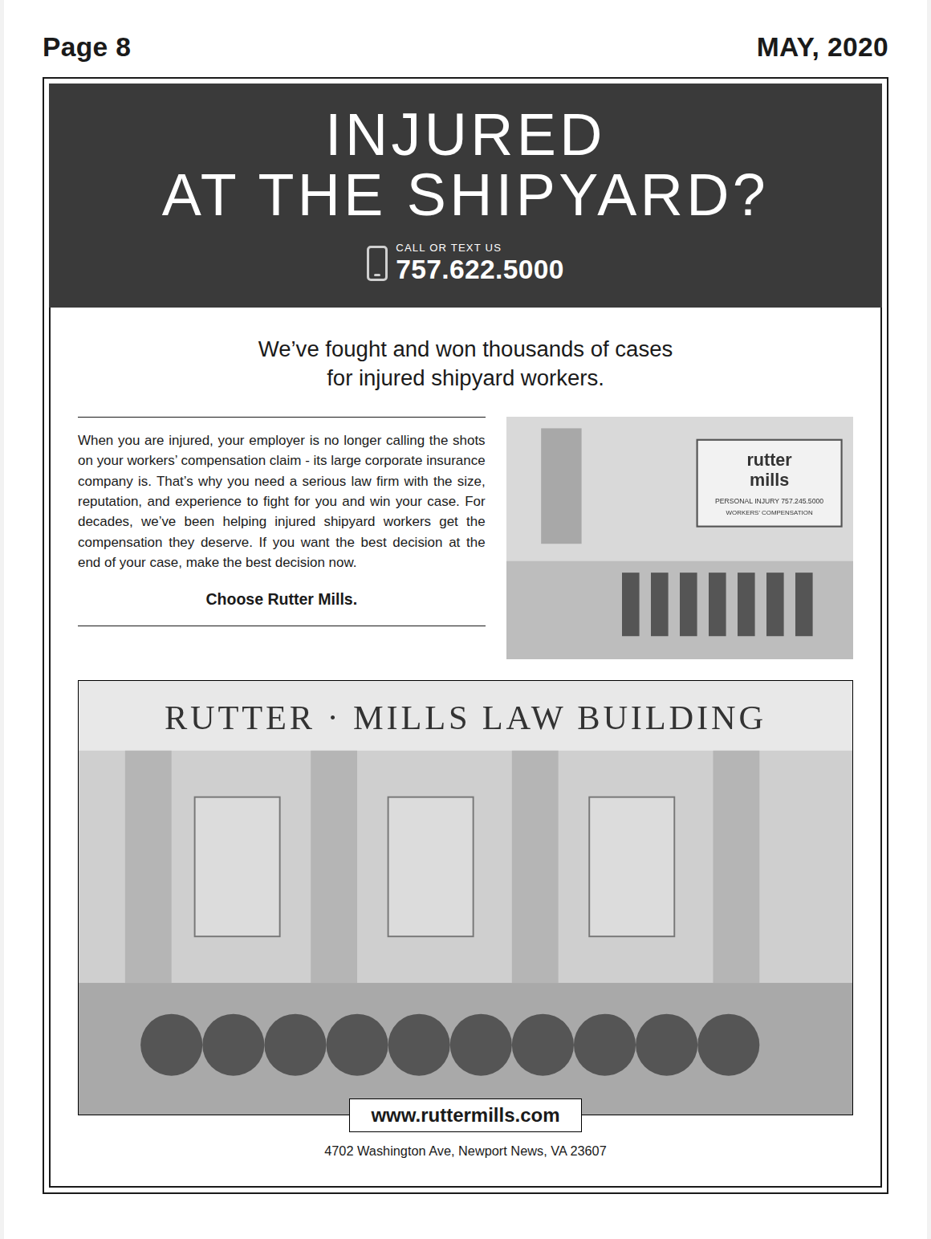Page 8
MAY, 2020
INJURED AT THE SHIPYARD?
CALL OR TEXT US 757.622.5000
We’ve fought and won thousands of cases
for injured shipyard workers.
When you are injured, your employer is no longer calling the shots on your workers’ compensation claim - its large corporate insurance company is. That’s why you need a serious law firm with the size, reputation, and experience to fight for you and win your case. For decades, we’ve been helping injured shipyard workers get the compensation they deserve. If you want the best decision at the end of your case, make the best decision now.
Choose Rutter Mills.
www.ruttermills.com
4702 Washington Ave, Newport News, VA 23607